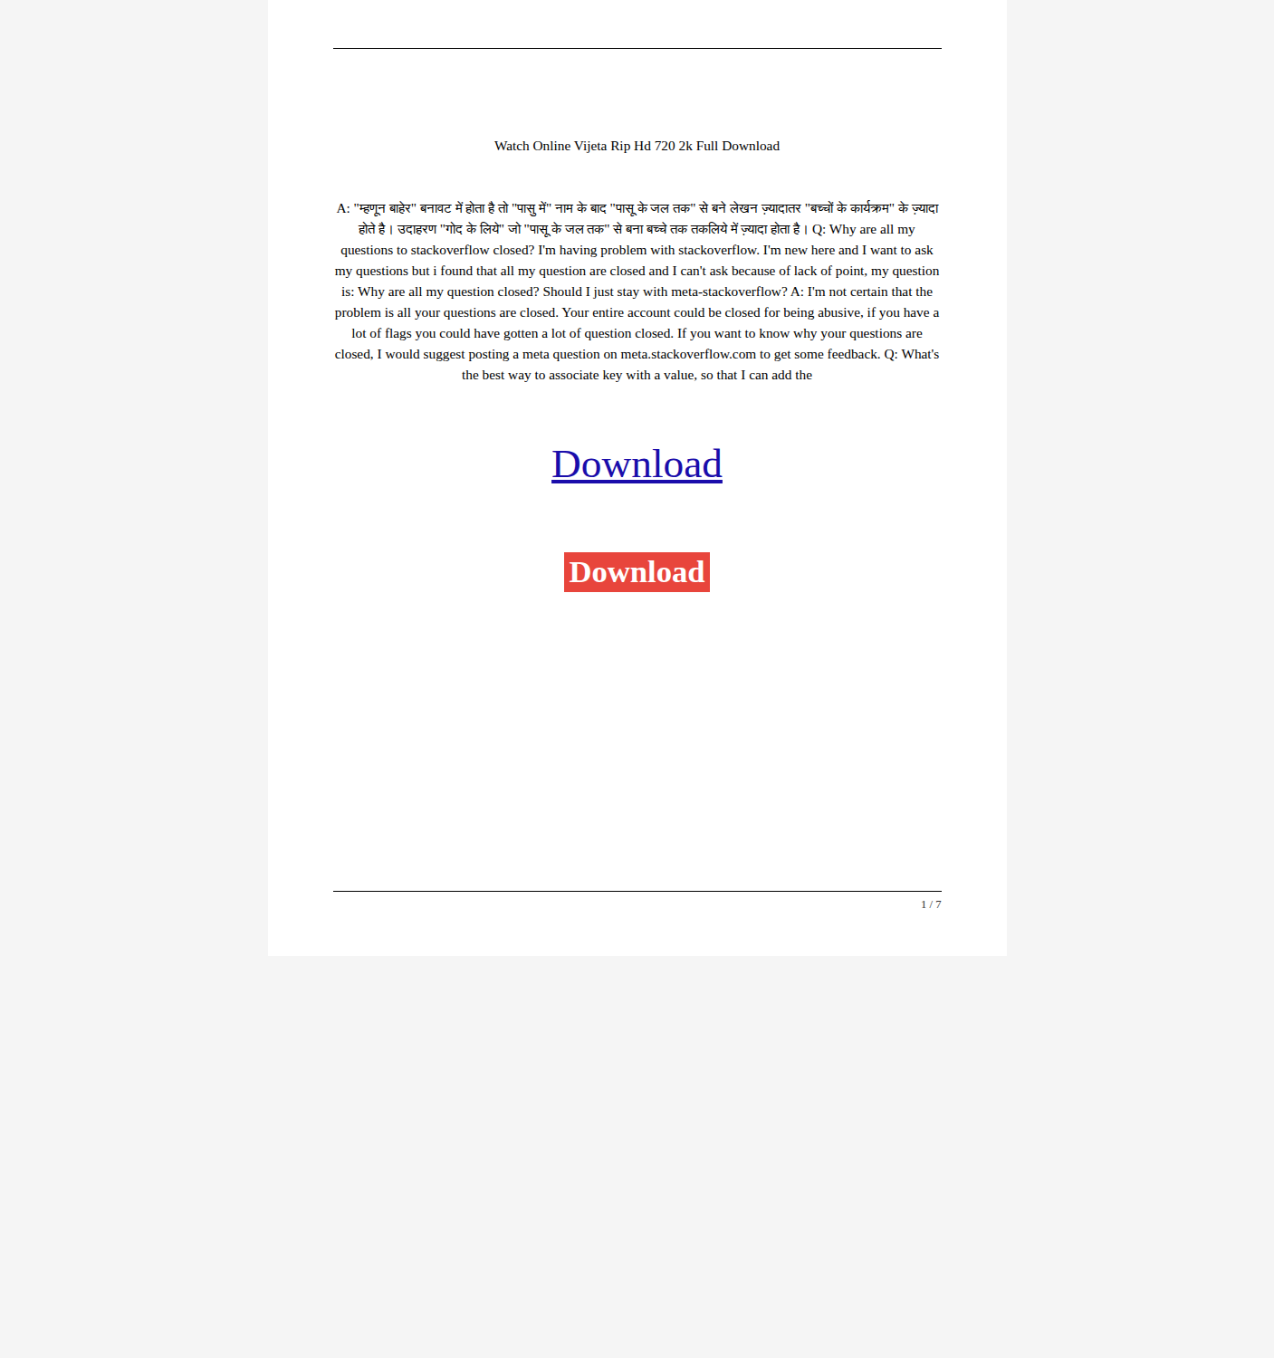Watch Online Vijeta Rip Hd 720 2k Full Download
A: "म्हणून बाहेर" बनावट में होता है तो "पासु में" नाम के बाद "पासू के जल तक" से बने लेखन ज़्यादातर "बच्चों के कार्यक्रम" के ज़्यादा होते है। उदाहरण "गोद के लिये" जो "पासू के जल तक" से बना बच्चे तक तकलिये में ज़्यादा होता है। Q: Why are all my questions to stackoverflow closed? I'm having problem with stackoverflow. I'm new here and I want to ask my questions but i found that all my question are closed and I can't ask because of lack of point, my question is: Why are all my question closed? Should I just stay with meta-stackoverflow? A: I'm not certain that the problem is all your questions are closed. Your entire account could be closed for being abusive, if you have a lot of flags you could have gotten a lot of question closed. If you want to know why your questions are closed, I would suggest posting a meta question on meta.stackoverflow.com to get some feedback. Q: What's the best way to associate key with a value, so that I can add the
Download
Download
1 / 7